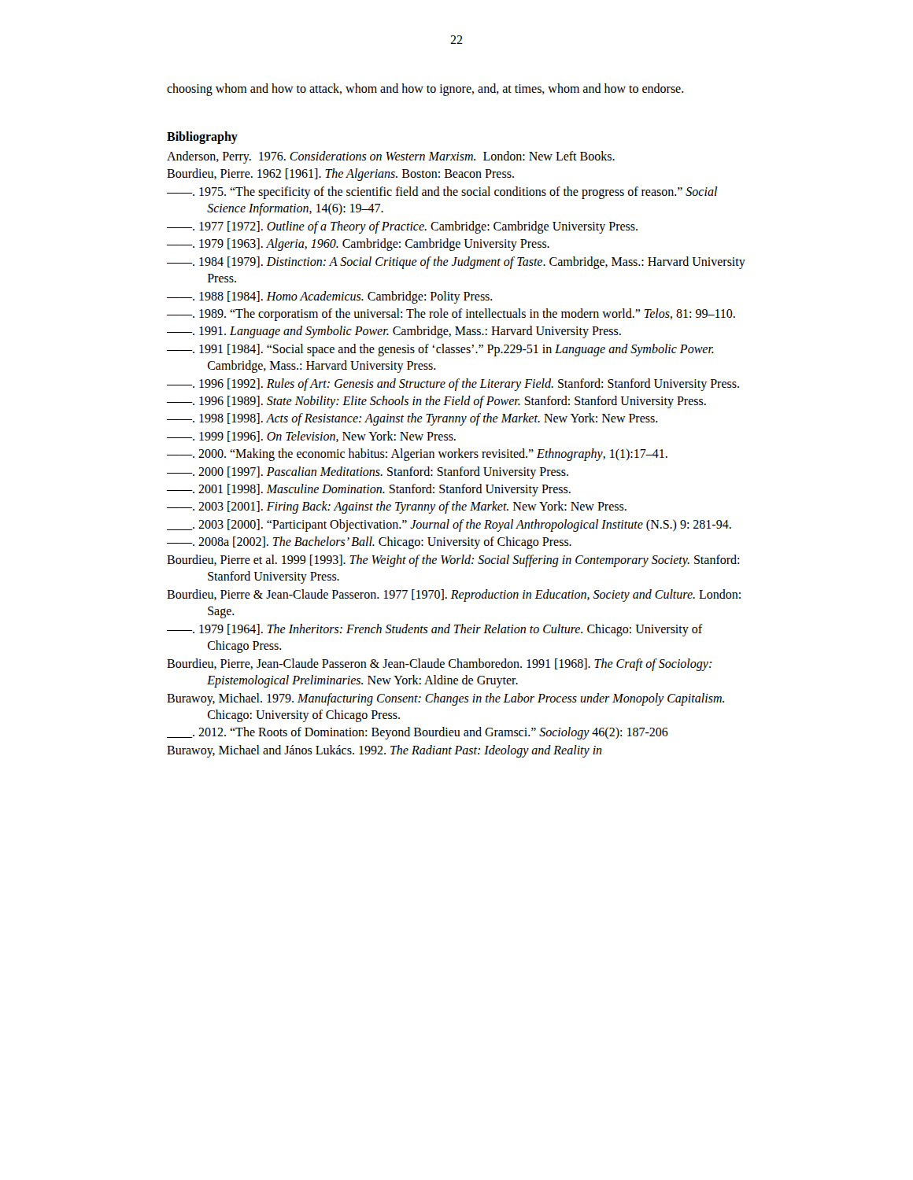22
choosing whom and how to attack, whom and how to ignore, and, at times, whom and how to endorse.
Bibliography
Anderson, Perry. 1976. Considerations on Western Marxism. London: New Left Books.
Bourdieu, Pierre. 1962 [1961]. The Algerians. Boston: Beacon Press.
——. 1975. “The specificity of the scientific field and the social conditions of the progress of reason.” Social Science Information, 14(6): 19–47.
——. 1977 [1972]. Outline of a Theory of Practice. Cambridge: Cambridge University Press.
——. 1979 [1963]. Algeria, 1960. Cambridge: Cambridge University Press.
——. 1984 [1979]. Distinction: A Social Critique of the Judgment of Taste. Cambridge, Mass.: Harvard University Press.
——. 1988 [1984]. Homo Academicus. Cambridge: Polity Press.
——. 1989. “The corporatism of the universal: The role of intellectuals in the modern world.” Telos, 81: 99–110.
——. 1991. Language and Symbolic Power. Cambridge, Mass.: Harvard University Press.
——. 1991 [1984]. “Social space and the genesis of ‘classes’.” Pp.229-51 in Language and Symbolic Power. Cambridge, Mass.: Harvard University Press.
——. 1996 [1992]. Rules of Art: Genesis and Structure of the Literary Field. Stanford: Stanford University Press.
——. 1996 [1989]. State Nobility: Elite Schools in the Field of Power. Stanford: Stanford University Press.
——. 1998 [1998]. Acts of Resistance: Against the Tyranny of the Market. New York: New Press.
——. 1999 [1996]. On Television, New York: New Press.
——. 2000. “Making the economic habitus: Algerian workers revisited.” Ethnography, 1(1):17–41.
——. 2000 [1997]. Pascalian Meditations. Stanford: Stanford University Press.
——. 2001 [1998]. Masculine Domination. Stanford: Stanford University Press.
——. 2003 [2001]. Firing Back: Against the Tyranny of the Market. New York: New Press.
____. 2003 [2000]. “Participant Objectivation.” Journal of the Royal Anthropological Institute (N.S.) 9: 281-94.
——. 2008a [2002]. The Bachelors’ Ball. Chicago: University of Chicago Press.
Bourdieu, Pierre et al. 1999 [1993]. The Weight of the World: Social Suffering in Contemporary Society. Stanford: Stanford University Press.
Bourdieu, Pierre & Jean-Claude Passeron. 1977 [1970]. Reproduction in Education, Society and Culture. London: Sage.
——. 1979 [1964]. The Inheritors: French Students and Their Relation to Culture. Chicago: University of Chicago Press.
Bourdieu, Pierre, Jean-Claude Passeron & Jean-Claude Chamboredon. 1991 [1968]. The Craft of Sociology: Epistemological Preliminaries. New York: Aldine de Gruyter.
Burawoy, Michael. 1979. Manufacturing Consent: Changes in the Labor Process under Monopoly Capitalism. Chicago: University of Chicago Press.
____. 2012. “The Roots of Domination: Beyond Bourdieu and Gramsci.” Sociology 46(2): 187-206
Burawoy, Michael and János Lukács. 1992. The Radiant Past: Ideology and Reality in